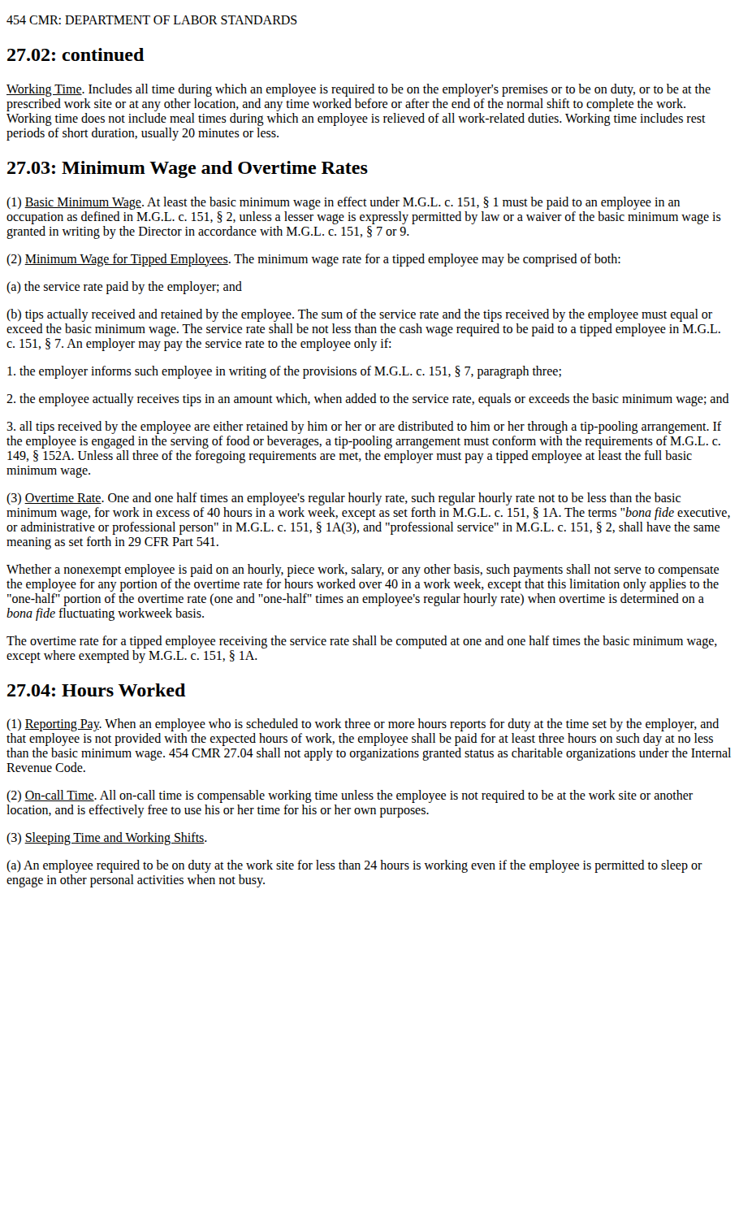454 CMR: DEPARTMENT OF LABOR STANDARDS
27.02: continued
Working Time. Includes all time during which an employee is required to be on the employer's premises or to be on duty, or to be at the prescribed work site or at any other location, and any time worked before or after the end of the normal shift to complete the work. Working time does not include meal times during which an employee is relieved of all work-related duties. Working time includes rest periods of short duration, usually 20 minutes or less.
27.03: Minimum Wage and Overtime Rates
(1) Basic Minimum Wage. At least the basic minimum wage in effect under M.G.L. c. 151, § 1 must be paid to an employee in an occupation as defined in M.G.L. c. 151, § 2, unless a lesser wage is expressly permitted by law or a waiver of the basic minimum wage is granted in writing by the Director in accordance with M.G.L. c. 151, § 7 or 9.
(2) Minimum Wage for Tipped Employees. The minimum wage rate for a tipped employee may be comprised of both:
(a) the service rate paid by the employer; and
(b) tips actually received and retained by the employee. The sum of the service rate and the tips received by the employee must equal or exceed the basic minimum wage. The service rate shall be not less than the cash wage required to be paid to a tipped employee in M.G.L. c. 151, § 7. An employer may pay the service rate to the employee only if:
1. the employer informs such employee in writing of the provisions of M.G.L. c. 151, § 7, paragraph three;
2. the employee actually receives tips in an amount which, when added to the service rate, equals or exceeds the basic minimum wage; and
3. all tips received by the employee are either retained by him or her or are distributed to him or her through a tip-pooling arrangement. If the employee is engaged in the serving of food or beverages, a tip-pooling arrangement must conform with the requirements of M.G.L. c. 149, § 152A. Unless all three of the foregoing requirements are met, the employer must pay a tipped employee at least the full basic minimum wage.
(3) Overtime Rate. One and one half times an employee's regular hourly rate, such regular hourly rate not to be less than the basic minimum wage, for work in excess of 40 hours in a work week, except as set forth in M.G.L. c. 151, § 1A. The terms "bona fide executive, or administrative or professional person" in M.G.L. c. 151, § 1A(3), and "professional service" in M.G.L. c. 151, § 2, shall have the same meaning as set forth in 29 CFR Part 541.
Whether a nonexempt employee is paid on an hourly, piece work, salary, or any other basis, such payments shall not serve to compensate the employee for any portion of the overtime rate for hours worked over 40 in a work week, except that this limitation only applies to the "one-half" portion of the overtime rate (one and "one-half" times an employee's regular hourly rate) when overtime is determined on a bona fide fluctuating workweek basis.
The overtime rate for a tipped employee receiving the service rate shall be computed at one and one half times the basic minimum wage, except where exempted by M.G.L. c. 151, § 1A.
27.04: Hours Worked
(1) Reporting Pay. When an employee who is scheduled to work three or more hours reports for duty at the time set by the employer, and that employee is not provided with the expected hours of work, the employee shall be paid for at least three hours on such day at no less than the basic minimum wage. 454 CMR 27.04 shall not apply to organizations granted status as charitable organizations under the Internal Revenue Code.
(2) On-call Time. All on-call time is compensable working time unless the employee is not required to be at the work site or another location, and is effectively free to use his or her time for his or her own purposes.
(3) Sleeping Time and Working Shifts.
(a) An employee required to be on duty at the work site for less than 24 hours is working even if the employee is permitted to sleep or engage in other personal activities when not busy.